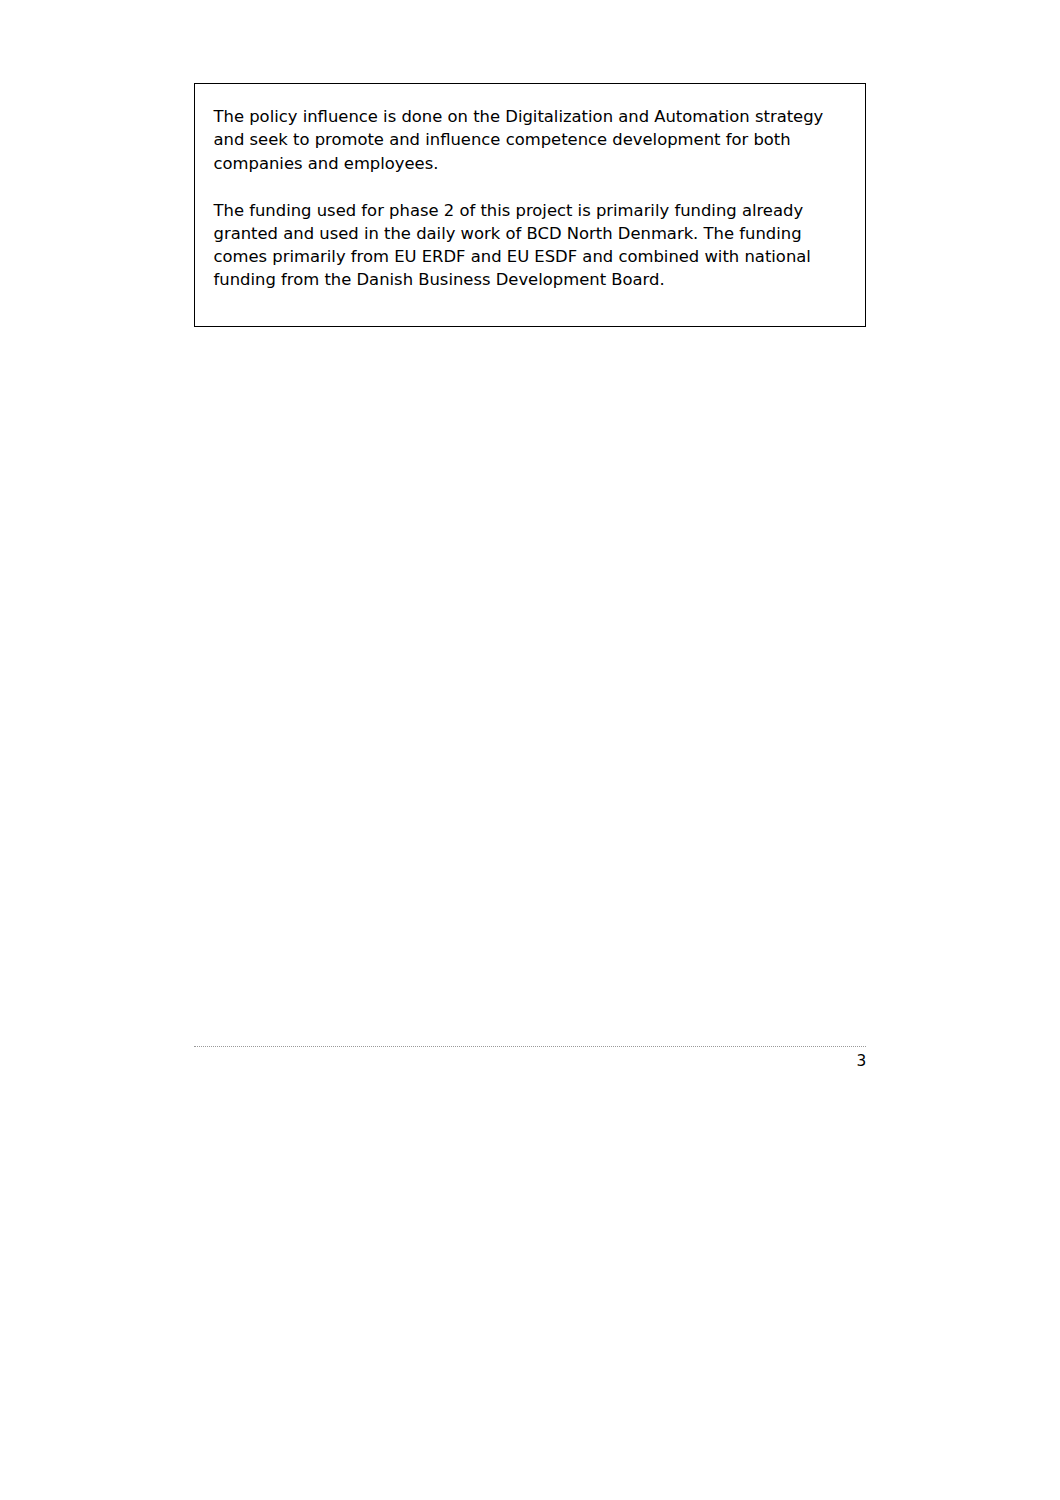The policy influence is done on the Digitalization and Automation strategy and seek to promote and influence competence development for both companies and employees.
The funding used for phase 2 of this project is primarily funding already granted and used in the daily work of BCD North Denmark. The funding comes primarily from EU ERDF and EU ESDF and combined with national funding from the Danish Business Development Board.
3